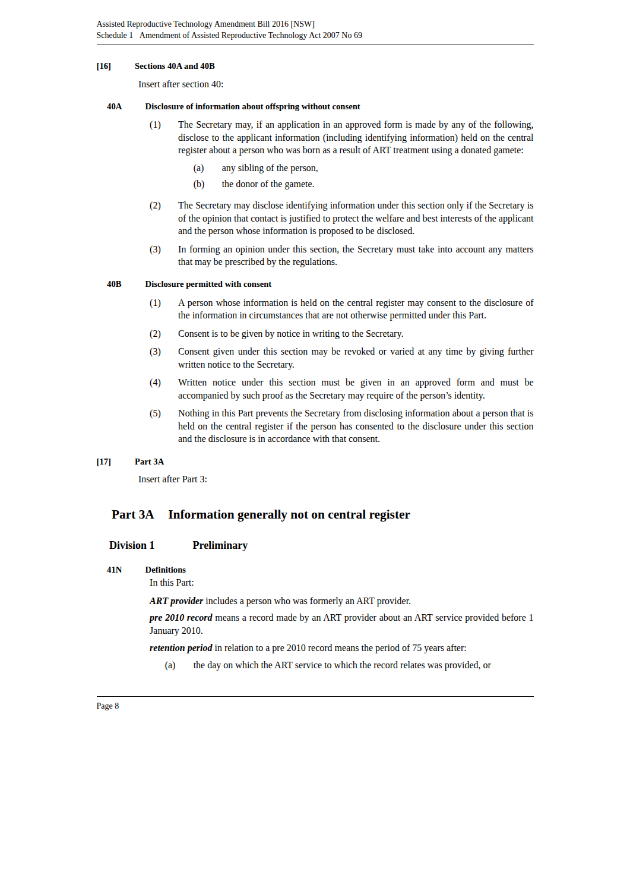Assisted Reproductive Technology Amendment Bill 2016 [NSW]
Schedule 1 Amendment of Assisted Reproductive Technology Act 2007 No 69
[16] Sections 40A and 40B
Insert after section 40:
40A Disclosure of information about offspring without consent
(1)
The Secretary may, if an application in an approved form is made by any of the following, disclose to the applicant information (including identifying information) held on the central register about a person who was born as a result of ART treatment using a donated gamete:
(a) any sibling of the person,
(b) the donor of the gamete.
(2)
The Secretary may disclose identifying information under this section only if the Secretary is of the opinion that contact is justified to protect the welfare and best interests of the applicant and the person whose information is proposed to be disclosed.
(3)
In forming an opinion under this section, the Secretary must take into account any matters that may be prescribed by the regulations.
40B Disclosure permitted with consent
(1)
A person whose information is held on the central register may consent to the disclosure of the information in circumstances that are not otherwise permitted under this Part.
(2)
Consent is to be given by notice in writing to the Secretary.
(3)
Consent given under this section may be revoked or varied at any time by giving further written notice to the Secretary.
(4)
Written notice under this section must be given in an approved form and must be accompanied by such proof as the Secretary may require of the person’s identity.
(5)
Nothing in this Part prevents the Secretary from disclosing information about a person that is held on the central register if the person has consented to the disclosure under this section and the disclosure is in accordance with that consent.
[17] Part 3A
Insert after Part 3:
Part 3A Information generally not on central register
Division 1 Preliminary
41N Definitions
In this Part:
ART provider includes a person who was formerly an ART provider.
pre 2010 record means a record made by an ART provider about an ART service provided before 1 January 2010.
retention period in relation to a pre 2010 record means the period of 75 years after:
(a) the day on which the ART service to which the record relates was provided, or
Page 8